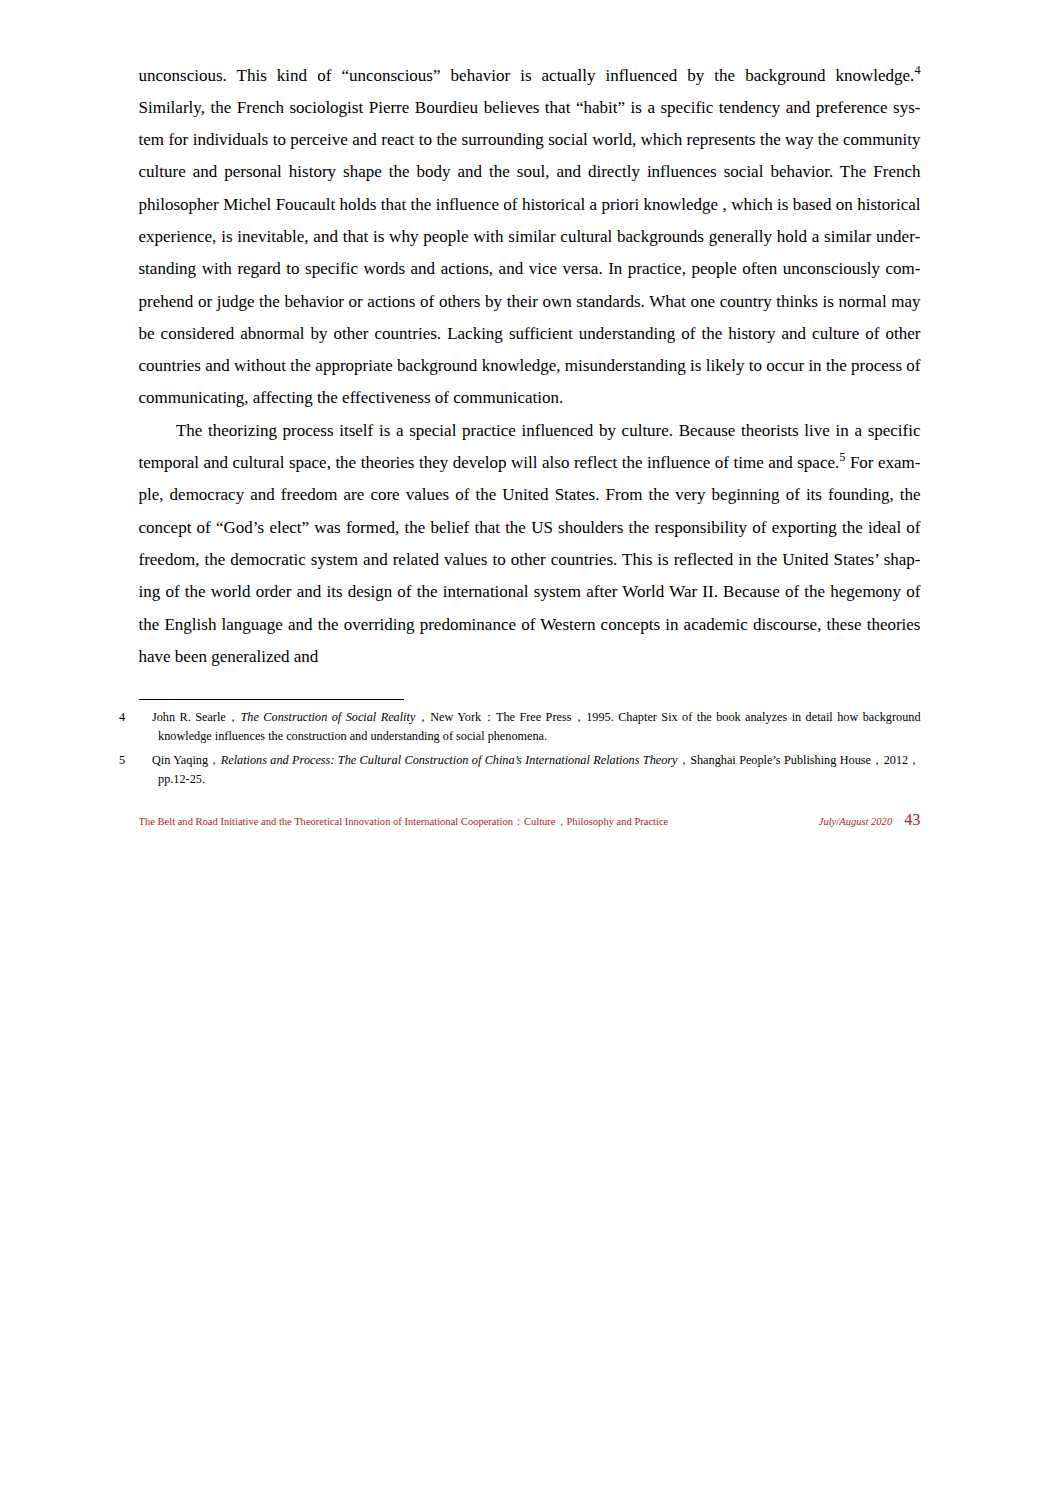unconscious. This kind of “unconscious” behavior is actually influenced by the background knowledge.4 Similarly, the French sociologist Pierre Bourdieu believes that “habit” is a specific tendency and preference system for individuals to perceive and react to the surrounding social world, which represents the way the community culture and personal history shape the body and the soul, and directly influences social behavior. The French philosopher Michel Foucault holds that the influence of historical a priori knowledge , which is based on historical experience, is inevitable, and that is why people with similar cultural backgrounds generally hold a similar understanding with regard to specific words and actions, and vice versa. In practice, people often unconsciously comprehend or judge the behavior or actions of others by their own standards. What one country thinks is normal may be considered abnormal by other countries. Lacking sufficient understanding of the history and culture of other countries and without the appropriate background knowledge, misunderstanding is likely to occur in the process of communicating, affecting the effectiveness of communication.
The theorizing process itself is a special practice influenced by culture. Because theorists live in a specific temporal and cultural space, the theories they develop will also reflect the influence of time and space.5 For example, democracy and freedom are core values of the United States. From the very beginning of its founding, the concept of “God’s elect” was formed, the belief that the US shoulders the responsibility of exporting the ideal of freedom, the democratic system and related values to other countries. This is reflected in the United States’ shaping of the world order and its design of the international system after World War II. Because of the hegemony of the English language and the overriding predominance of Western concepts in academic discourse, these theories have been generalized and
4 John R. Searle，The Construction of Social Reality，New York：The Free Press，1995. Chapter Six of the book analyzes in detail how background knowledge influences the construction and understanding of social phenomena.
5 Qin Yaqing，Relations and Process: The Cultural Construction of China’s International Relations Theory，Shanghai People’s Publishing House，2012，pp.12-25.
The Belt and Road Initiative and the Theoretical Innovation of International Cooperation：Culture，Philosophy and Practice July/August 2020 43